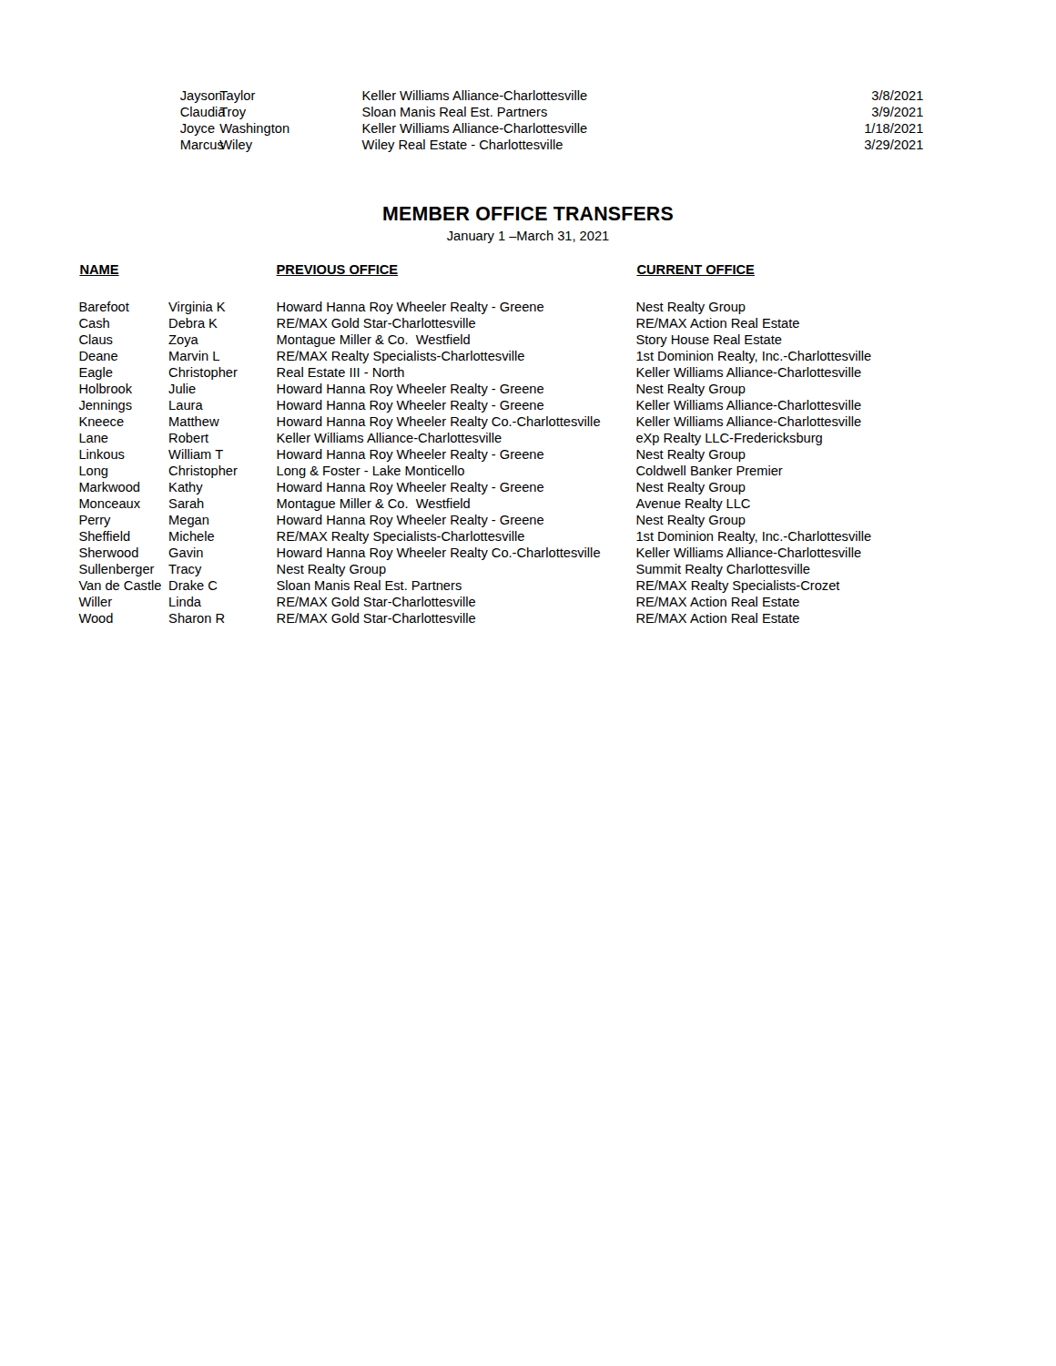| Jayson | Taylor | Keller Williams Alliance-Charlottesville | 3/8/2021 |
| Claudia | Troy | Sloan Manis Real Est. Partners | 3/9/2021 |
| Joyce | Washington | Keller Williams Alliance-Charlottesville | 1/18/2021 |
| Marcus | Wiley | Wiley Real Estate - Charlottesville | 3/29/2021 |
MEMBER OFFICE TRANSFERS
January 1 –March 31, 2021
| NAME | PREVIOUS OFFICE | CURRENT OFFICE |
| --- | --- | --- |
| Barefoot | Virginia K | Howard Hanna Roy Wheeler Realty - Greene | Nest Realty Group |
| Cash | Debra K | RE/MAX Gold Star-Charlottesville | RE/MAX Action Real Estate |
| Claus | Zoya | Montague Miller & Co. Westfield | Story House Real Estate |
| Deane | Marvin L | RE/MAX Realty Specialists-Charlottesville | 1st Dominion Realty, Inc.-Charlottesville |
| Eagle | Christopher | Real Estate III - North | Keller Williams Alliance-Charlottesville |
| Holbrook | Julie | Howard Hanna Roy Wheeler Realty - Greene | Nest Realty Group |
| Jennings | Laura | Howard Hanna Roy Wheeler Realty - Greene | Keller Williams Alliance-Charlottesville |
| Kneece | Matthew | Howard Hanna Roy Wheeler Realty Co.-Charlottesville | Keller Williams Alliance-Charlottesville |
| Lane | Robert | Keller Williams Alliance-Charlottesville | eXp Realty LLC-Fredericksburg |
| Linkous | William T | Howard Hanna Roy Wheeler Realty - Greene | Nest Realty Group |
| Long | Christopher | Long & Foster - Lake Monticello | Coldwell Banker Premier |
| Markwood | Kathy | Howard Hanna Roy Wheeler Realty - Greene | Nest Realty Group |
| Monceaux | Sarah | Montague Miller & Co. Westfield | Avenue Realty LLC |
| Perry | Megan | Howard Hanna Roy Wheeler Realty - Greene | Nest Realty Group |
| Sheffield | Michele | RE/MAX Realty Specialists-Charlottesville | 1st Dominion Realty, Inc.-Charlottesville |
| Sherwood | Gavin | Howard Hanna Roy Wheeler Realty Co.-Charlottesville | Keller Williams Alliance-Charlottesville |
| Sullenberger | Tracy | Nest Realty Group | Summit Realty Charlottesville |
| Van de Castle | Drake C | Sloan Manis Real Est. Partners | RE/MAX Realty Specialists-Crozet |
| Willer | Linda | RE/MAX Gold Star-Charlottesville | RE/MAX Action Real Estate |
| Wood | Sharon R | RE/MAX Gold Star-Charlottesville | RE/MAX Action Real Estate |